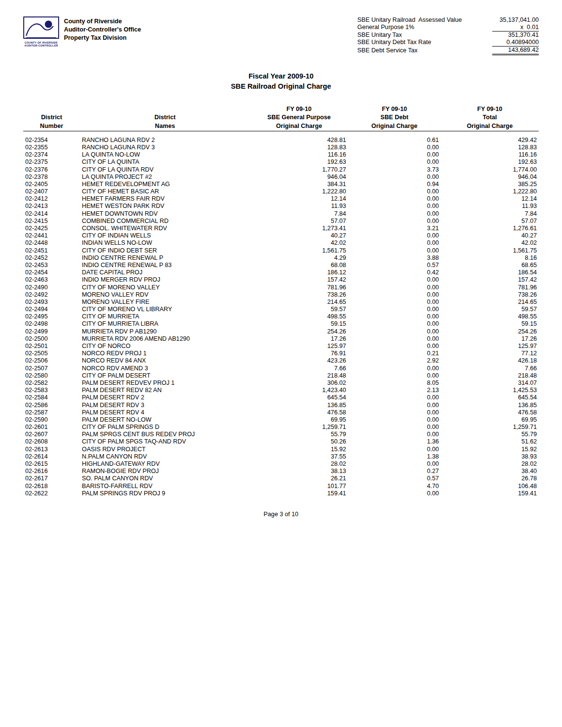COUNTY OF RIVERSIDE
AUDITOR-CONTROLLER
County of Riverside
Auditor-Controller's Office
Property Tax Division
| SBE Unitary Railroad Assessed Value | 35,137,041.00 |
| General Purpose 1% | x 0.01 |
| SBE Unitary Tax | 351,370.41 |
| SBE Unitary Debt Tax Rate | 0.40894000 |
| SBE Debt Service Tax | 143,689.42 |
Fiscal Year 2009-10
SBE Railroad Original Charge
| | | FY 09-10 | FY 09-10 | FY 09-10 |
| --- | --- | --- | --- | --- |
| District | District | SBE General Purpose | SBE Debt | Total |
| Number | Names | Original Charge | Original Charge | Original Charge |
| 02-2354 | RANCHO LAGUNA RDV 2 | 428.81 | 0.61 | 429.42 |
| 02-2355 | RANCHO LAGUNA RDV 3 | 128.83 | 0.00 | 128.83 |
| 02-2374 | LA QUINTA NO-LOW | 116.16 | 0.00 | 116.16 |
| 02-2375 | CITY OF LA QUINTA | 192.63 | 0.00 | 192.63 |
| 02-2376 | CITY OF LA QUINTA RDV | 1,770.27 | 3.73 | 1,774.00 |
| 02-2378 | LA QUINTA PROJECT #2 | 946.04 | 0.00 | 946.04 |
| 02-2405 | HEMET REDEVELOPMENT AG | 384.31 | 0.94 | 385.25 |
| 02-2407 | CITY OF HEMET BASIC AR | 1,222.80 | 0.00 | 1,222.80 |
| 02-2412 | HEMET FARMERS FAIR RDV | 12.14 | 0.00 | 12.14 |
| 02-2413 | HEMET WESTON PARK RDV | 11.93 | 0.00 | 11.93 |
| 02-2414 | HEMET DOWNTOWN RDV | 7.84 | 0.00 | 7.84 |
| 02-2415 | COMBINED COMMERCIAL RD | 57.07 | 0.00 | 57.07 |
| 02-2425 | CONSOL. WHITEWATER RDV | 1,273.41 | 3.21 | 1,276.61 |
| 02-2441 | CITY OF INDIAN WELLS | 40.27 | 0.00 | 40.27 |
| 02-2448 | INDIAN WELLS NO-LOW | 42.02 | 0.00 | 42.02 |
| 02-2451 | CITY OF INDIO DEBT SER | 1,561.75 | 0.00 | 1,561.75 |
| 02-2452 | INDIO CENTRE RENEWAL P | 4.29 | 3.88 | 8.16 |
| 02-2453 | INDIO CENTRE RENEWAL P 83 | 68.08 | 0.57 | 68.65 |
| 02-2454 | DATE CAPITAL PROJ | 186.12 | 0.42 | 186.54 |
| 02-2463 | INDIO MERGER RDV PROJ | 157.42 | 0.00 | 157.42 |
| 02-2490 | CITY OF MORENO VALLEY | 781.96 | 0.00 | 781.96 |
| 02-2492 | MORENO VALLEY RDV | 738.26 | 0.00 | 738.26 |
| 02-2493 | MORENO VALLEY FIRE | 214.65 | 0.00 | 214.65 |
| 02-2494 | CITY OF MORENO VL LIBRARY | 59.57 | 0.00 | 59.57 |
| 02-2495 | CITY OF MURRIETA | 498.55 | 0.00 | 498.55 |
| 02-2498 | CITY OF MURRIETA LIBRA | 59.15 | 0.00 | 59.15 |
| 02-2499 | MURRIETA RDV P AB1290 | 254.26 | 0.00 | 254.26 |
| 02-2500 | MURRIETA RDV 2006 AMEND AB1290 | 17.26 | 0.00 | 17.26 |
| 02-2501 | CITY OF NORCO | 125.97 | 0.00 | 125.97 |
| 02-2505 | NORCO REDV PROJ 1 | 76.91 | 0.21 | 77.12 |
| 02-2506 | NORCO REDV 84 ANX | 423.26 | 2.92 | 426.18 |
| 02-2507 | NORCO RDV AMEND 3 | 7.66 | 0.00 | 7.66 |
| 02-2580 | CITY OF PALM DESERT | 218.48 | 0.00 | 218.48 |
| 02-2582 | PALM DESERT REDVEV PROJ 1 | 306.02 | 8.05 | 314.07 |
| 02-2583 | PALM DESERT REDV 82 AN | 1,423.40 | 2.13 | 1,425.53 |
| 02-2584 | PALM DESERT RDV 2 | 645.54 | 0.00 | 645.54 |
| 02-2586 | PALM DESERT RDV 3 | 136.85 | 0.00 | 136.85 |
| 02-2587 | PALM DESERT RDV 4 | 476.58 | 0.00 | 476.58 |
| 02-2590 | PALM DESERT NO-LOW | 69.95 | 0.00 | 69.95 |
| 02-2601 | CITY OF PALM SPRINGS D | 1,259.71 | 0.00 | 1,259.71 |
| 02-2607 | PALM SPRGS CENT BUS REDEV PROJ | 55.79 | 0.00 | 55.79 |
| 02-2608 | CITY OF PALM SPGS TAQ-AND RDV | 50.26 | 1.36 | 51.62 |
| 02-2613 | OASIS RDV PROJECT | 15.92 | 0.00 | 15.92 |
| 02-2614 | N.PALM CANYON RDV | 37.55 | 1.38 | 38.93 |
| 02-2615 | HIGHLAND-GATEWAY RDV | 28.02 | 0.00 | 28.02 |
| 02-2616 | RAMON-BOGIE RDV PROJ | 38.13 | 0.27 | 38.40 |
| 02-2617 | SO. PALM CANYON RDV | 26.21 | 0.57 | 26.78 |
| 02-2618 | BARISTO-FARRELL RDV | 101.77 | 4.70 | 106.48 |
| 02-2622 | PALM SPRINGS RDV PROJ 9 | 159.41 | 0.00 | 159.41 |
Page 3 of 10